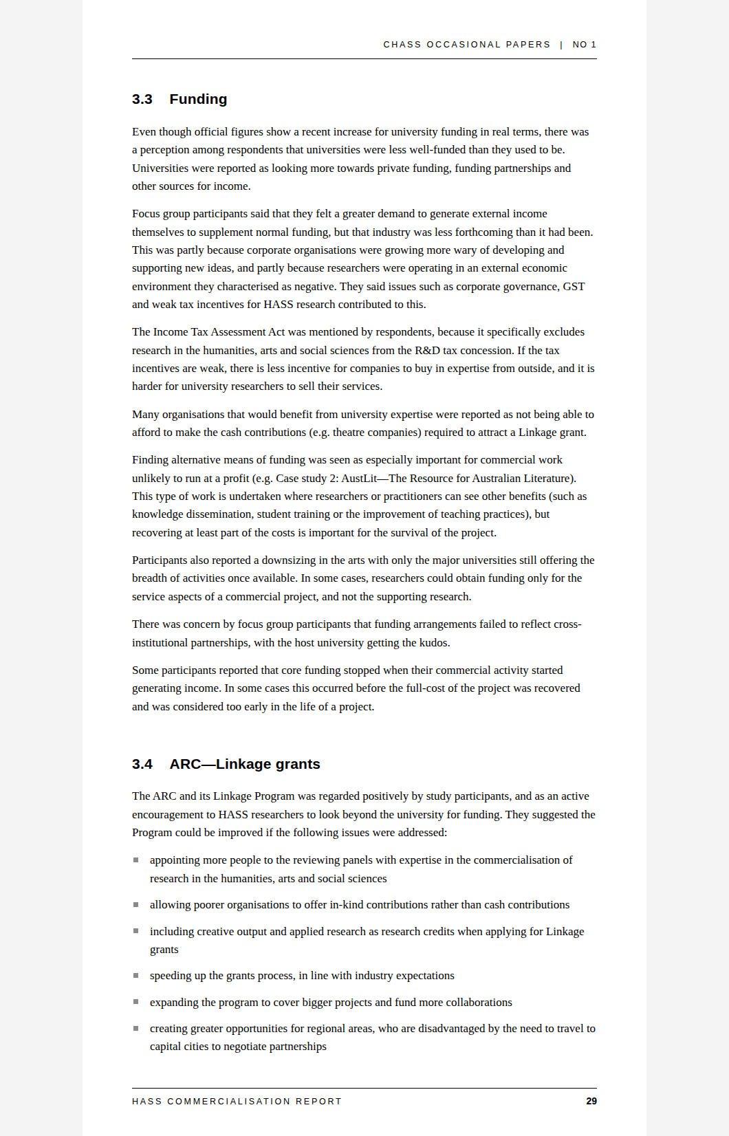CHASS Occasional Papers | No 1
3.3 Funding
Even though official figures show a recent increase for university funding in real terms, there was a perception among respondents that universities were less well-funded than they used to be. Universities were reported as looking more towards private funding, funding partnerships and other sources for income.
Focus group participants said that they felt a greater demand to generate external income themselves to supplement normal funding, but that industry was less forthcoming than it had been. This was partly because corporate organisations were growing more wary of developing and supporting new ideas, and partly because researchers were operating in an external economic environment they characterised as negative. They said issues such as corporate governance, GST and weak tax incentives for HASS research contributed to this.
The Income Tax Assessment Act was mentioned by respondents, because it specifically excludes research in the humanities, arts and social sciences from the R&D tax concession. If the tax incentives are weak, there is less incentive for companies to buy in expertise from outside, and it is harder for university researchers to sell their services.
Many organisations that would benefit from university expertise were reported as not being able to afford to make the cash contributions (e.g. theatre companies) required to attract a Linkage grant.
Finding alternative means of funding was seen as especially important for commercial work unlikely to run at a profit (e.g. Case study 2: AustLit—The Resource for Australian Literature). This type of work is undertaken where researchers or practitioners can see other benefits (such as knowledge dissemination, student training or the improvement of teaching practices), but recovering at least part of the costs is important for the survival of the project.
Participants also reported a downsizing in the arts with only the major universities still offering the breadth of activities once available. In some cases, researchers could obtain funding only for the service aspects of a commercial project, and not the supporting research.
There was concern by focus group participants that funding arrangements failed to reflect cross-institutional partnerships, with the host university getting the kudos.
Some participants reported that core funding stopped when their commercial activity started generating income. In some cases this occurred before the full-cost of the project was recovered and was considered too early in the life of a project.
3.4 ARC—Linkage grants
The ARC and its Linkage Program was regarded positively by study participants, and as an active encouragement to HASS researchers to look beyond the university for funding. They suggested the Program could be improved if the following issues were addressed:
appointing more people to the reviewing panels with expertise in the commercialisation of research in the humanities, arts and social sciences
allowing poorer organisations to offer in-kind contributions rather than cash contributions
including creative output and applied research as research credits when applying for Linkage grants
speeding up the grants process, in line with industry expectations
expanding the program to cover bigger projects and fund more collaborations
creating greater opportunities for regional areas, who are disadvantaged by the need to travel to capital cities to negotiate partnerships
HASS Commercialisation Report 29